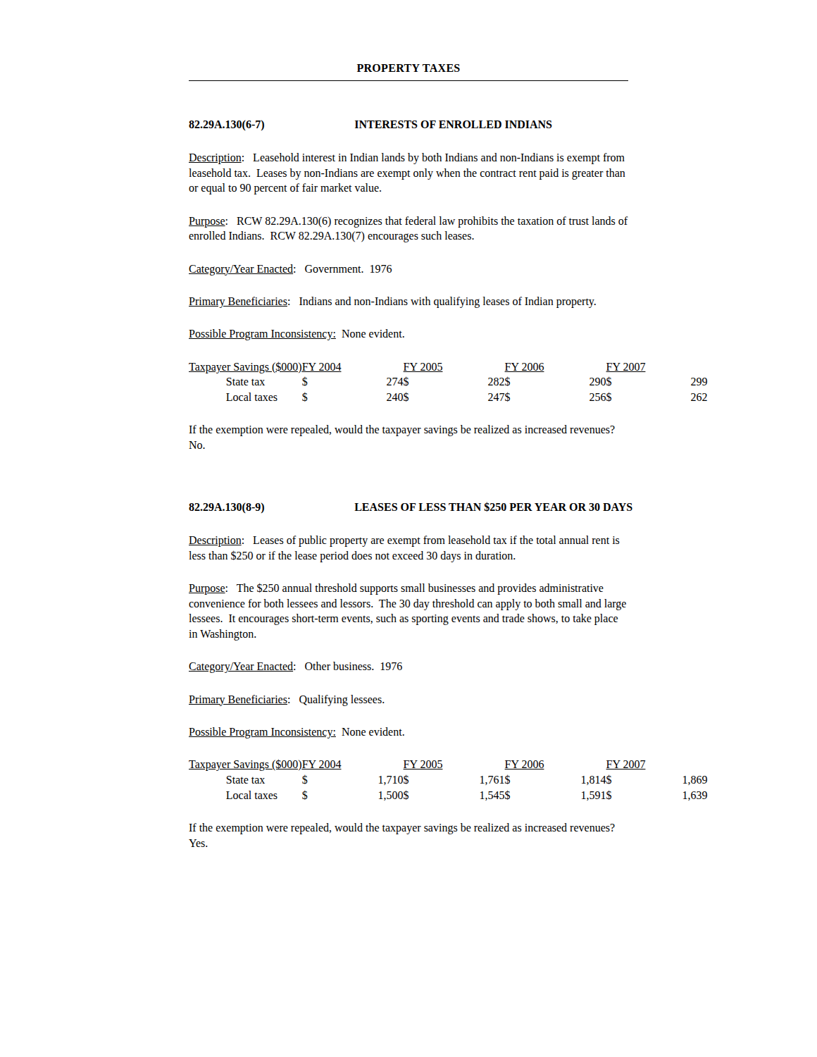PROPERTY TAXES
82.29A.130(6-7) INTERESTS OF ENROLLED INDIANS
Description: Leasehold interest in Indian lands by both Indians and non-Indians is exempt from leasehold tax. Leases by non-Indians are exempt only when the contract rent paid is greater than or equal to 90 percent of fair market value.
Purpose: RCW 82.29A.130(6) recognizes that federal law prohibits the taxation of trust lands of enrolled Indians. RCW 82.29A.130(7) encourages such leases.
Category/Year Enacted: Government. 1976
Primary Beneficiaries: Indians and non-Indians with qualifying leases of Indian property.
Possible Program Inconsistency: None evident.
| Taxpayer Savings ($000) | FY 2004 | FY 2005 | FY 2006 | FY 2007 |
| --- | --- | --- | --- | --- |
| State tax | $ 274 | $ 282 | $ 290 | $ 299 |
| Local taxes | $ 240 | $ 247 | $ 256 | $ 262 |
If the exemption were repealed, would the taxpayer savings be realized as increased revenues? No.
82.29A.130(8-9) LEASES OF LESS THAN $250 PER YEAR OR 30 DAYS
Description: Leases of public property are exempt from leasehold tax if the total annual rent is less than $250 or if the lease period does not exceed 30 days in duration.
Purpose: The $250 annual threshold supports small businesses and provides administrative convenience for both lessees and lessors. The 30 day threshold can apply to both small and large lessees. It encourages short-term events, such as sporting events and trade shows, to take place in Washington.
Category/Year Enacted: Other business. 1976
Primary Beneficiaries: Qualifying lessees.
Possible Program Inconsistency: None evident.
| Taxpayer Savings ($000) | FY 2004 | FY 2005 | FY 2006 | FY 2007 |
| --- | --- | --- | --- | --- |
| State tax | $ 1,710 | $ 1,761 | $ 1,814 | $ 1,869 |
| Local taxes | $ 1,500 | $ 1,545 | $ 1,591 | $ 1,639 |
If the exemption were repealed, would the taxpayer savings be realized as increased revenues? Yes.